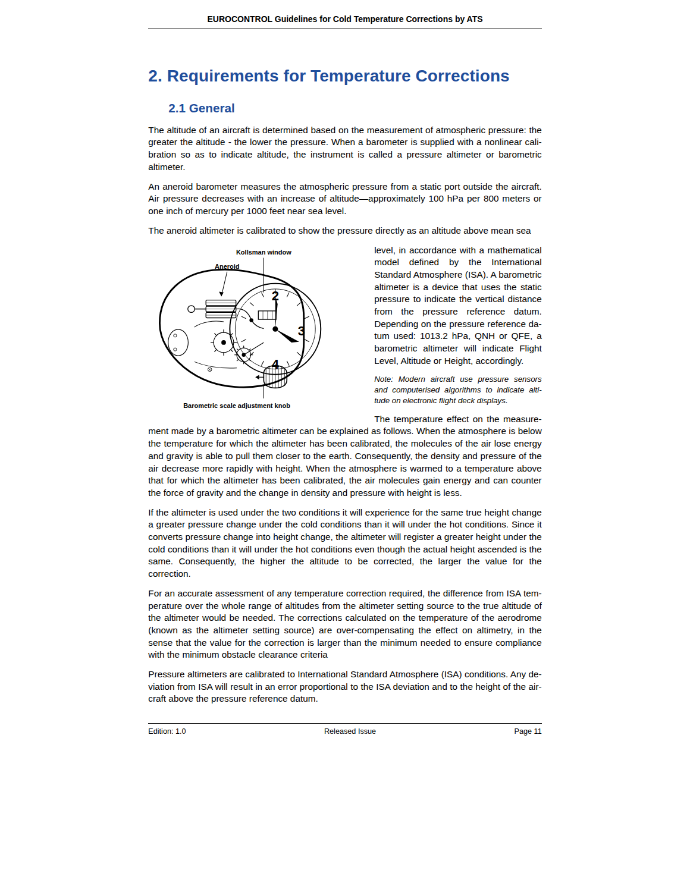EUROCONTROL Guidelines for Cold Temperature Corrections by ATS
2. Requirements for Temperature Corrections
2.1 General
The altitude of an aircraft is determined based on the measurement of atmospheric pressure: the greater the altitude - the lower the pressure. When a barometer is supplied with a nonlinear calibration so as to indicate altitude, the instrument is called a pressure altimeter or barometric altimeter.
An aneroid barometer measures the atmospheric pressure from a static port outside the aircraft. Air pressure decreases with an increase of altitude—approximately 100 hPa per 800 meters or one inch of mercury per 1000 feet near sea level.
The aneroid altimeter is calibrated to show the pressure directly as an altitude above mean sea
Kollsman window Aneroid Barometric scale adjustment knob 2 3 4
level, in accordance with a mathematical model defined by the International Standard Atmosphere (ISA). A barometric altimeter is a device that uses the static pressure to indicate the vertical distance from the pressure reference datum. Depending on the pressure reference datum used: 1013.2 hPa, QNH or QFE, a barometric altimeter will indicate Flight Level, Altitude or Height, accordingly.
Note: Modern aircraft use pressure sensors and computerised algorithms to indicate altitude on electronic flight deck displays.
The temperature effect on the measurement made by a barometric altimeter can be explained as follows. When the atmosphere is below the temperature for which the altimeter has been calibrated, the molecules of the air lose energy and gravity is able to pull them closer to the earth. Consequently, the density and pressure of the air decrease more rapidly with height. When the atmosphere is warmed to a temperature above that for which the altimeter has been calibrated, the air molecules gain energy and can counter the force of gravity and the change in density and pressure with height is less.
If the altimeter is used under the two conditions it will experience for the same true height change a greater pressure change under the cold conditions than it will under the hot conditions. Since it converts pressure change into height change, the altimeter will register a greater height under the cold conditions than it will under the hot conditions even though the actual height ascended is the same. Consequently, the higher the altitude to be corrected, the larger the value for the correction.
For an accurate assessment of any temperature correction required, the difference from ISA temperature over the whole range of altitudes from the altimeter setting source to the true altitude of the altimeter would be needed. The corrections calculated on the temperature of the aerodrome (known as the altimeter setting source) are over-compensating the effect on altimetry, in the sense that the value for the correction is larger than the minimum needed to ensure compliance with the minimum obstacle clearance criteria
Pressure altimeters are calibrated to International Standard Atmosphere (ISA) conditions. Any deviation from ISA will result in an error proportional to the ISA deviation and to the height of the aircraft above the pressure reference datum.
Edition: 1.0 Released Issue Page 11